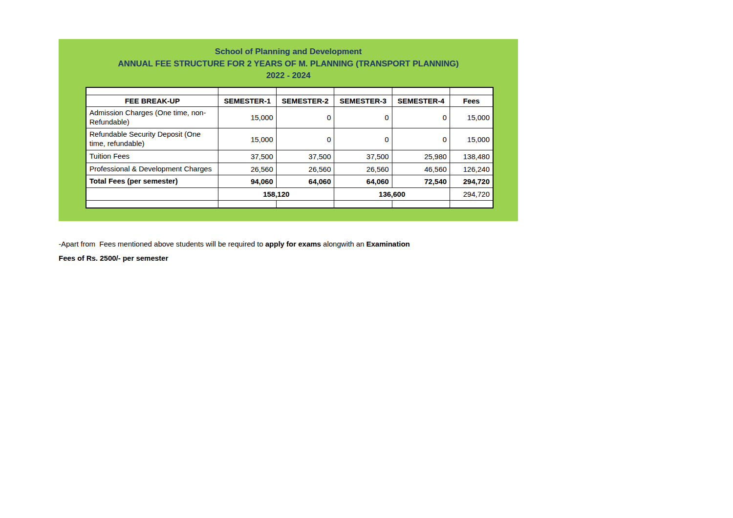School of Planning and Development
ANNUAL FEE STRUCTURE FOR 2 YEARS OF M. PLANNING (TRANSPORT PLANNING)
2022 - 2024
| FEE BREAK-UP | SEMESTER-1 | SEMESTER-2 | SEMESTER-3 | SEMESTER-4 | Fees |
| --- | --- | --- | --- | --- | --- |
| Admission Charges (One time, non-Refundable) | 15,000 | 0 | 0 | 0 | 15,000 |
| Refundable Security Deposit (One time, refundable) | 15,000 | 0 | 0 | 0 | 15,000 |
| Tuition Fees | 37,500 | 37,500 | 37,500 | 25,980 | 138,480 |
| Professional & Development Charges | 26,560 | 26,560 | 26,560 | 46,560 | 126,240 |
| Total Fees (per semester) | 94,060 | 64,060 | 64,060 | 72,540 | 294,720 |
| | 158,120 | 136,600 | 294,720 |
-Apart from Fees mentioned above students will be required to apply for exams alongwith an Examination
Fees of Rs. 2500/- per semester